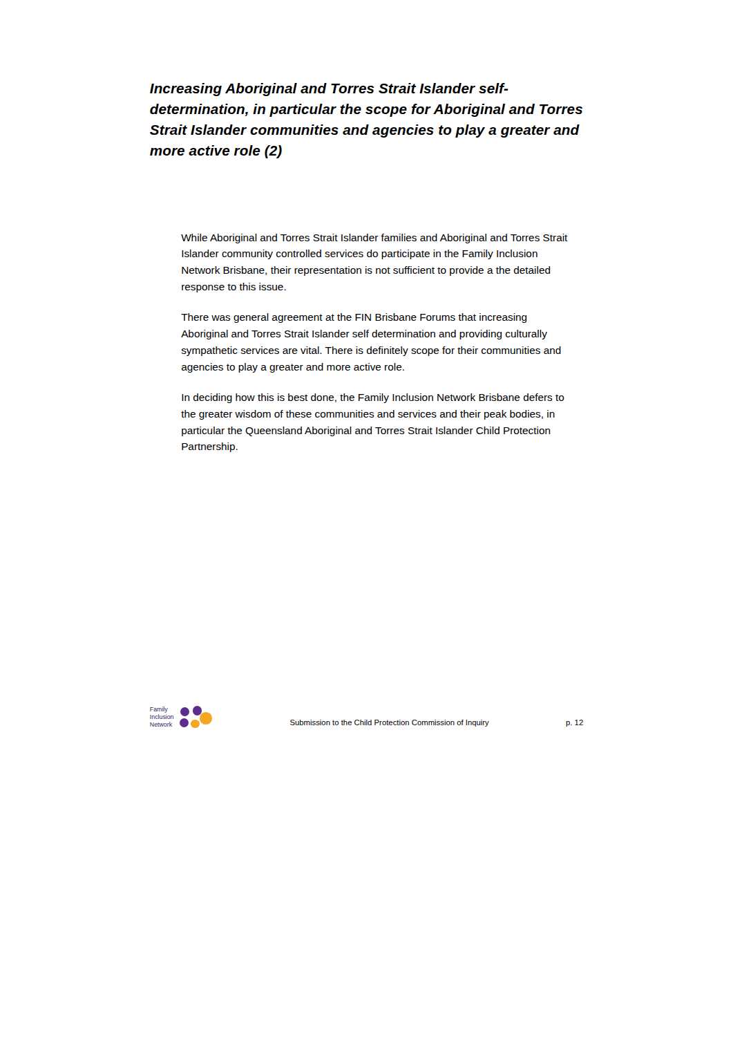Increasing Aboriginal and Torres Strait Islander self-determination, in particular the scope for Aboriginal and Torres Strait Islander communities and agencies to play a greater and more active role (2)
While Aboriginal and Torres Strait Islander families and Aboriginal and Torres Strait Islander community controlled services do participate in the Family Inclusion Network Brisbane, their representation is not sufficient to provide a the detailed response to this issue.
There was general agreement at the FIN Brisbane Forums that increasing Aboriginal and Torres Strait Islander self determination and providing culturally sympathetic services are vital. There is definitely scope for their communities and agencies to play a greater and more active role.
In deciding how this is best done, the Family Inclusion Network Brisbane defers to the greater wisdom of these communities and services and their peak bodies, in particular the Queensland Aboriginal and Torres Strait Islander Child Protection Partnership.
Family
Inclusion
Network
Submission to the Child Protection Commission of Inquiry
p. 12